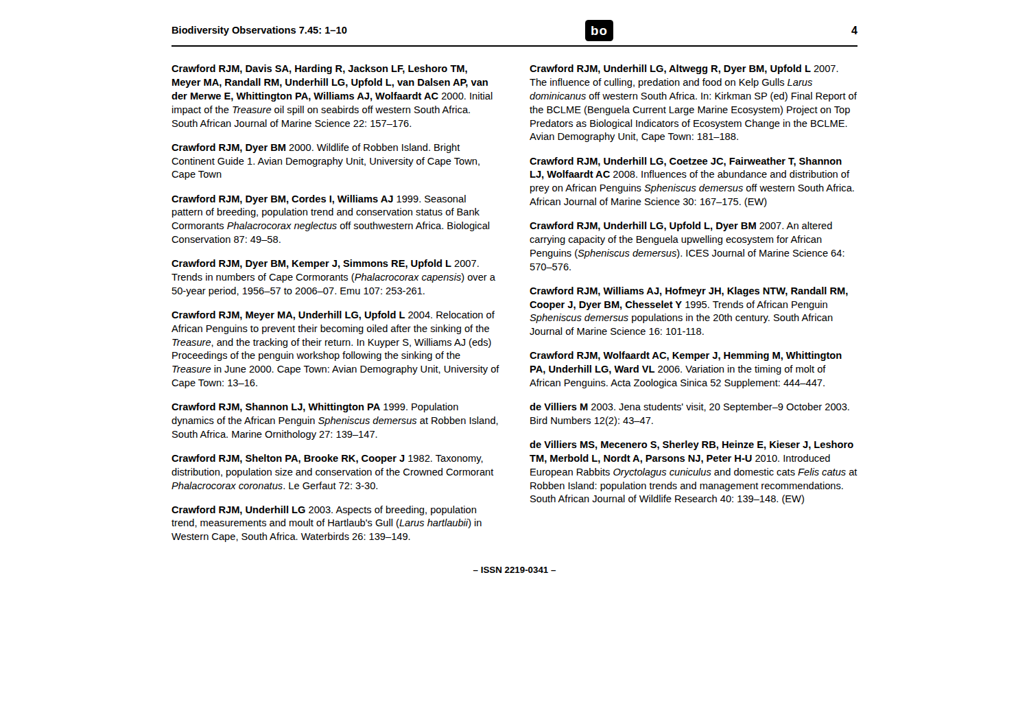Biodiversity Observations 7.45: 1–10
bo
4
Crawford RJM, Davis SA, Harding R, Jackson LF, Leshoro TM, Meyer MA, Randall RM, Underhill LG, Upfold L, van Dalsen AP, van der Merwe E, Whittington PA, Williams AJ, Wolfaardt AC 2000. Initial impact of the Treasure oil spill on seabirds off western South Africa. South African Journal of Marine Science 22: 157–176.
Crawford RJM, Dyer BM 2000. Wildlife of Robben Island. Bright Continent Guide 1. Avian Demography Unit, University of Cape Town, Cape Town
Crawford RJM, Dyer BM, Cordes I, Williams AJ 1999. Seasonal pattern of breeding, population trend and conservation status of Bank Cormorants Phalacrocorax neglectus off southwestern Africa. Biological Conservation 87: 49–58.
Crawford RJM, Dyer BM, Kemper J, Simmons RE, Upfold L 2007. Trends in numbers of Cape Cormorants (Phalacrocorax capensis) over a 50-year period, 1956–57 to 2006–07. Emu 107: 253-261.
Crawford RJM, Meyer MA, Underhill LG, Upfold L 2004. Relocation of African Penguins to prevent their becoming oiled after the sinking of the Treasure, and the tracking of their return. In Kuyper S, Williams AJ (eds) Proceedings of the penguin workshop following the sinking of the Treasure in June 2000. Cape Town: Avian Demography Unit, University of Cape Town: 13–16.
Crawford RJM, Shannon LJ, Whittington PA 1999. Population dynamics of the African Penguin Spheniscus demersus at Robben Island, South Africa. Marine Ornithology 27: 139–147.
Crawford RJM, Shelton PA, Brooke RK, Cooper J 1982. Taxonomy, distribution, population size and conservation of the Crowned Cormorant Phalacrocorax coronatus. Le Gerfaut 72: 3-30.
Crawford RJM, Underhill LG 2003. Aspects of breeding, population trend, measurements and moult of Hartlaub's Gull (Larus hartlaubii) in Western Cape, South Africa. Waterbirds 26: 139–149.
Crawford RJM, Underhill LG, Altwegg R, Dyer BM, Upfold L 2007. The influence of culling, predation and food on Kelp Gulls Larus dominicanus off western South Africa. In: Kirkman SP (ed) Final Report of the BCLME (Benguela Current Large Marine Ecosystem) Project on Top Predators as Biological Indicators of Ecosystem Change in the BCLME. Avian Demography Unit, Cape Town: 181–188.
Crawford RJM, Underhill LG, Coetzee JC, Fairweather T, Shannon LJ, Wolfaardt AC 2008. Influences of the abundance and distribution of prey on African Penguins Spheniscus demersus off western South Africa. African Journal of Marine Science 30: 167–175. (EW)
Crawford RJM, Underhill LG, Upfold L, Dyer BM 2007. An altered carrying capacity of the Benguela upwelling ecosystem for African Penguins (Spheniscus demersus). ICES Journal of Marine Science 64: 570–576.
Crawford RJM, Williams AJ, Hofmeyr JH, Klages NTW, Randall RM, Cooper J, Dyer BM, Chesselet Y 1995. Trends of African Penguin Spheniscus demersus populations in the 20th century. South African Journal of Marine Science 16: 101-118.
Crawford RJM, Wolfaardt AC, Kemper J, Hemming M, Whittington PA, Underhill LG, Ward VL 2006. Variation in the timing of molt of African Penguins. Acta Zoologica Sinica 52 Supplement: 444–447.
de Villiers M 2003. Jena students' visit, 20 September–9 October 2003. Bird Numbers 12(2): 43–47.
de Villiers MS, Mecenero S, Sherley RB, Heinze E, Kieser J, Leshoro TM, Merbold L, Nordt A, Parsons NJ, Peter H-U 2010. Introduced European Rabbits Oryctolagus cuniculus and domestic cats Felis catus at Robben Island: population trends and management recommendations. South African Journal of Wildlife Research 40: 139–148. (EW)
– ISSN 2219-0341 –